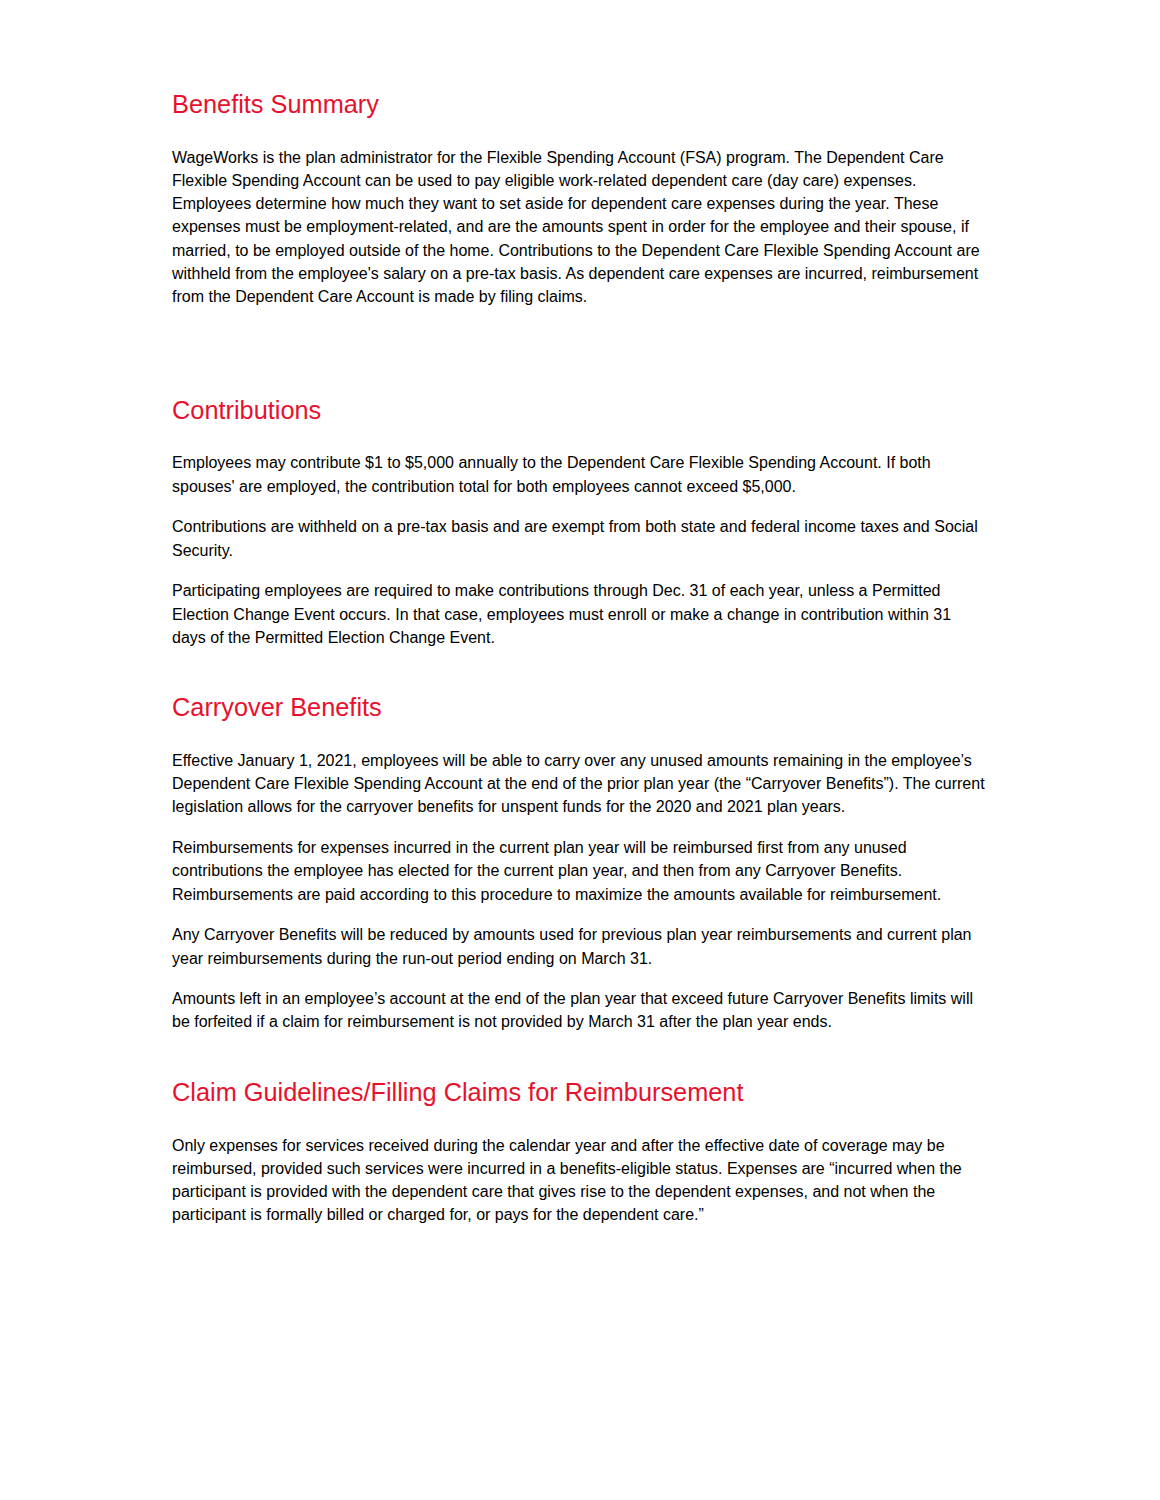Benefits Summary
WageWorks is the plan administrator for the Flexible Spending Account (FSA) program. The Dependent Care Flexible Spending Account can be used to pay eligible work-related dependent care (day care) expenses. Employees determine how much they want to set aside for dependent care expenses during the year. These expenses must be employment-related, and are the amounts spent in order for the employee and their spouse, if married, to be employed outside of the home. Contributions to the Dependent Care Flexible Spending Account are withheld from the employee's salary on a pre-tax basis. As dependent care expenses are incurred, reimbursement from the Dependent Care Account is made by filing claims.
Contributions
Employees may contribute $1 to $5,000 annually to the Dependent Care Flexible Spending Account. If both spouses' are employed, the contribution total for both employees cannot exceed $5,000.
Contributions are withheld on a pre-tax basis and are exempt from both state and federal income taxes and Social Security.
Participating employees are required to make contributions through Dec. 31 of each year, unless a Permitted Election Change Event occurs. In that case, employees must enroll or make a change in contribution within 31 days of the Permitted Election Change Event.
Carryover Benefits
Effective January 1, 2021, employees will be able to carry over any unused amounts remaining in the employee’s Dependent Care Flexible Spending Account at the end of the prior plan year (the “Carryover Benefits”). The current legislation allows for the carryover benefits for unspent funds for the 2020 and 2021 plan years.
Reimbursements for expenses incurred in the current plan year will be reimbursed first from any unused contributions the employee has elected for the current plan year, and then from any Carryover Benefits. Reimbursements are paid according to this procedure to maximize the amounts available for reimbursement.
Any Carryover Benefits will be reduced by amounts used for previous plan year reimbursements and current plan year reimbursements during the run-out period ending on March 31.
Amounts left in an employee’s account at the end of the plan year that exceed future Carryover Benefits limits will be forfeited if a claim for reimbursement is not provided by March 31 after the plan year ends.
Claim Guidelines/Filling Claims for Reimbursement
Only expenses for services received during the calendar year and after the effective date of coverage may be reimbursed, provided such services were incurred in a benefits-eligible status. Expenses are “incurred when the participant is provided with the dependent care that gives rise to the dependent expenses, and not when the participant is formally billed or charged for, or pays for the dependent care.”